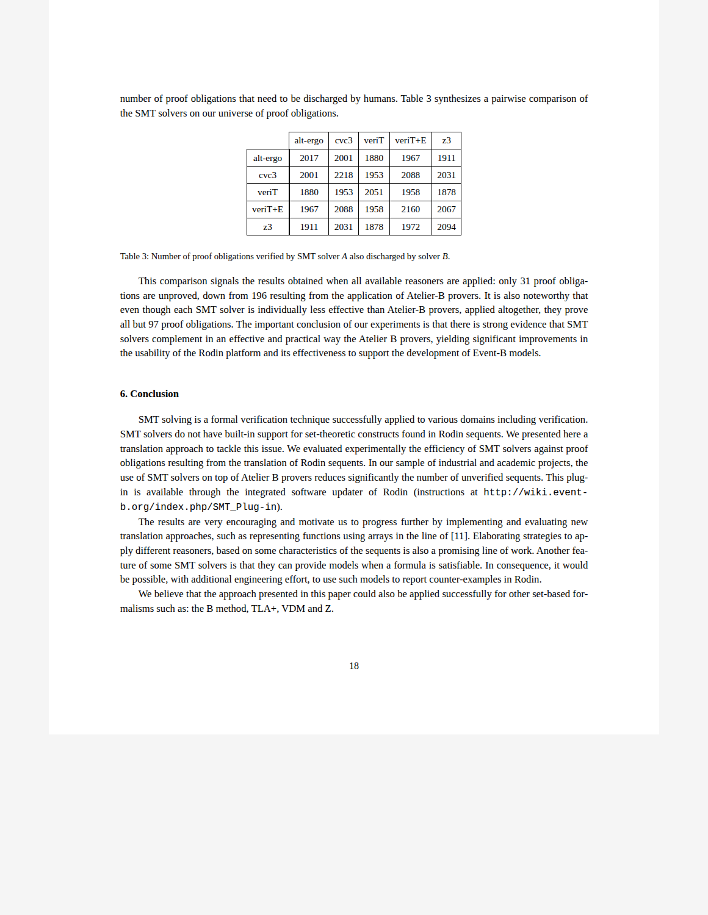number of proof obligations that need to be discharged by humans. Table 3 synthesizes a pairwise comparison of the SMT solvers on our universe of proof obligations.
| | alt-ergo | cvc3 | veriT | veriT+E | z3 |
| --- | --- | --- | --- | --- | --- |
| alt-ergo | 2017 | 2001 | 1880 | 1967 | 1911 |
| cvc3 | 2001 | 2218 | 1953 | 2088 | 2031 |
| veriT | 1880 | 1953 | 2051 | 1958 | 1878 |
| veriT+E | 1967 | 2088 | 1958 | 2160 | 2067 |
| z3 | 1911 | 2031 | 1878 | 1972 | 2094 |
Table 3: Number of proof obligations verified by SMT solver A also discharged by solver B.
This comparison signals the results obtained when all available reasoners are applied: only 31 proof obligations are unproved, down from 196 resulting from the application of Atelier-B provers. It is also noteworthy that even though each SMT solver is individually less effective than Atelier-B provers, applied altogether, they prove all but 97 proof obligations. The important conclusion of our experiments is that there is strong evidence that SMT solvers complement in an effective and practical way the Atelier B provers, yielding significant improvements in the usability of the Rodin platform and its effectiveness to support the development of Event-B models.
6. Conclusion
SMT solving is a formal verification technique successfully applied to various domains including verification. SMT solvers do not have built-in support for set-theoretic constructs found in Rodin sequents. We presented here a translation approach to tackle this issue. We evaluated experimentally the efficiency of SMT solvers against proof obligations resulting from the translation of Rodin sequents. In our sample of industrial and academic projects, the use of SMT solvers on top of Atelier B provers reduces significantly the number of unverified sequents. This plug-in is available through the integrated software updater of Rodin (instructions at http://wiki.event-b.org/index.php/SMT_Plug-in).
The results are very encouraging and motivate us to progress further by implementing and evaluating new translation approaches, such as representing functions using arrays in the line of [11]. Elaborating strategies to apply different reasoners, based on some characteristics of the sequents is also a promising line of work. Another feature of some SMT solvers is that they can provide models when a formula is satisfiable. In consequence, it would be possible, with additional engineering effort, to use such models to report counter-examples in Rodin.
We believe that the approach presented in this paper could also be applied successfully for other set-based formalisms such as: the B method, TLA+, VDM and Z.
18